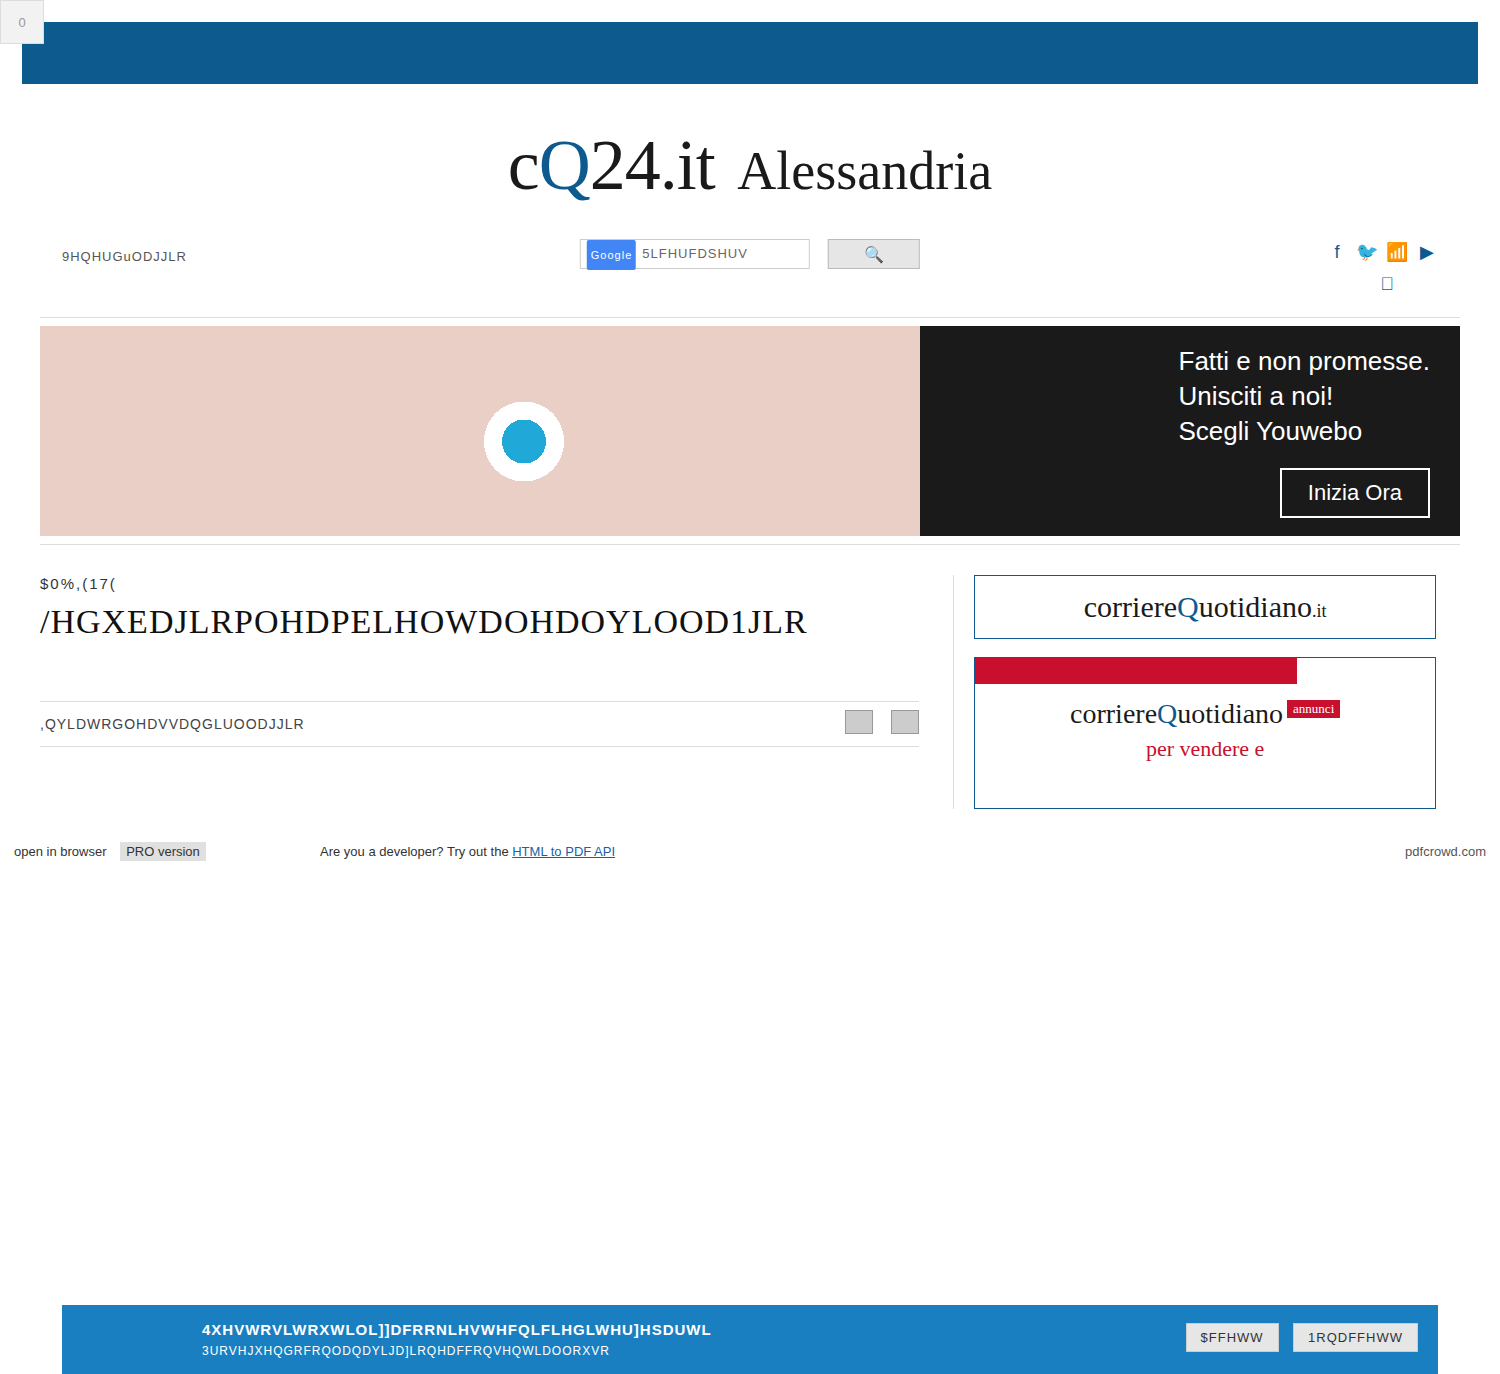0
cQ24.it Alessandria
9HQHUGuODJJLR
Google5LFHUFDSHUV
🔍
f🐦📶▶

Fatti e non promesse.
Unisciti a noi!
Scegli Youwebo
Inizia Ora
$0%,(17(
/HGXEDJLRPOHDPELHOWDOHDOYLOOD1JLR
,QYLDWRGOHDVVDQGLUOODJJLR
corriereQuotidiano.it
corriereQuotidianoannunci
per vendere e
4XHVWRVLWRXWLOL]]DFRRNLHVWHFQLFLHGLWHU]HSDUWL
3URVHJXHQGRFRQODQDYLJD]LRQHDFFRQVHQWLDOORXVR
$FFHWW 1RQDFFHWW
open in browser PRO version
Are you a developer? Try out the HTML to PDF API
pdfcrowd.com